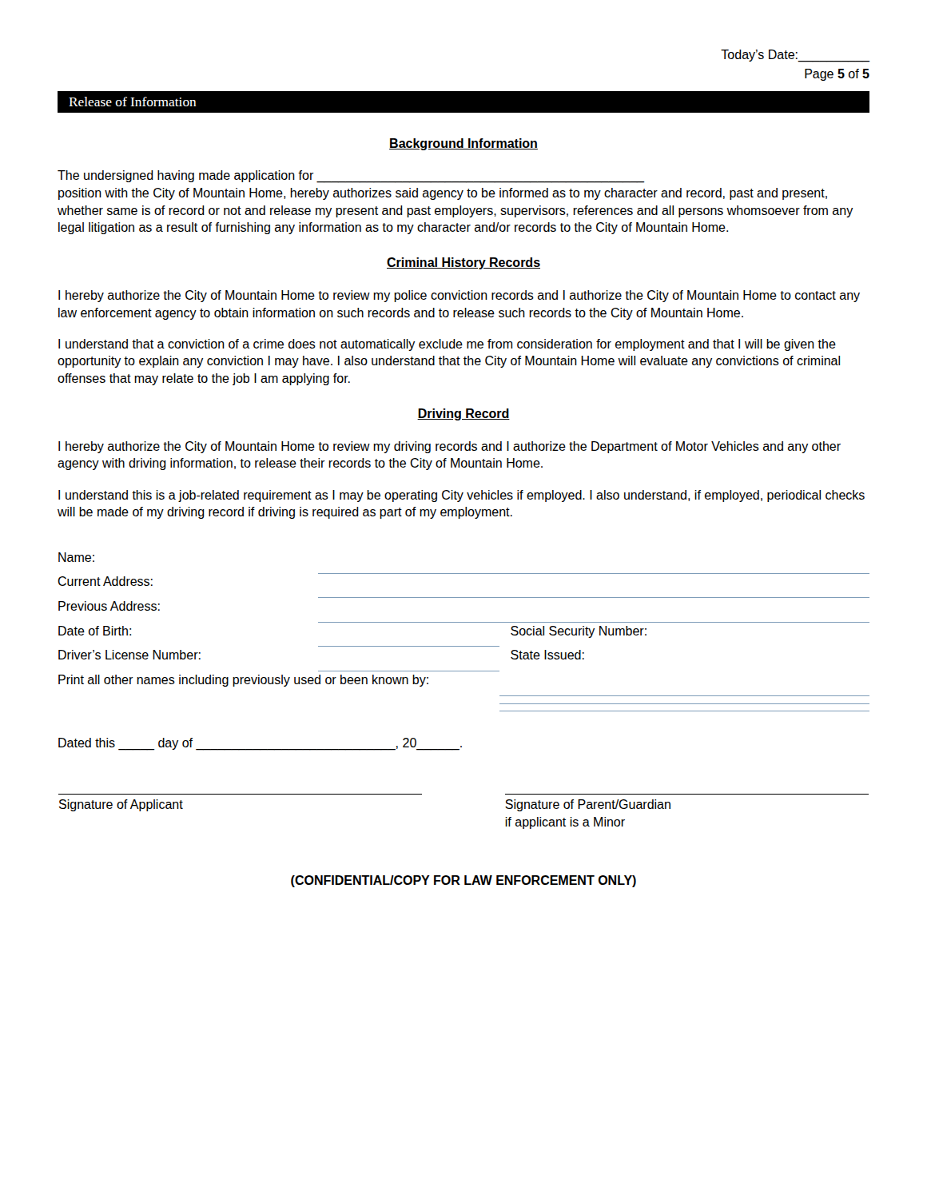Today’s Date:__________
Page 5 of 5
Release of Information
Background Information
The undersigned having made application for ______________________________________________
position with the City of Mountain Home, hereby authorizes said agency to be informed as to my character and record, past and present, whether same is of record or not and release my present and past employers, supervisors, references and all persons whomsoever from any legal litigation as a result of furnishing any information as to my character and/or records to the City of Mountain Home.
Criminal History Records
I hereby authorize the City of Mountain Home to review my police conviction records and I authorize the City of Mountain Home to contact any law enforcement agency to obtain information on such records and to release such records to the City of Mountain Home.
I understand that a conviction of a crime does not automatically exclude me from consideration for employment and that I will be given the opportunity to explain any conviction I may have. I also understand that the City of Mountain Home will evaluate any convictions of criminal offenses that may relate to the job I am applying for.
Driving Record
I hereby authorize the City of Mountain Home to review my driving records and I authorize the Department of Motor Vehicles and any other agency with driving information, to release their records to the City of Mountain Home.
I understand this is a job-related requirement as I may be operating City vehicles if employed. I also understand, if employed, periodical checks will be made of my driving record if driving is required as part of my employment.
| Name: | |
| Current Address: | |
| Previous Address: | |
| Date of Birth: | | Social Security Number: | |
| Driver’s License Number: | | State Issued: | |
| Print all other names including previously used or been known by: | |
Dated this _____ day of ____________________________, 20______.
| Signature of Applicant | | Signature of Parent/Guardian if applicant is a Minor |
(CONFIDENTIAL/COPY FOR LAW ENFORCEMENT ONLY)